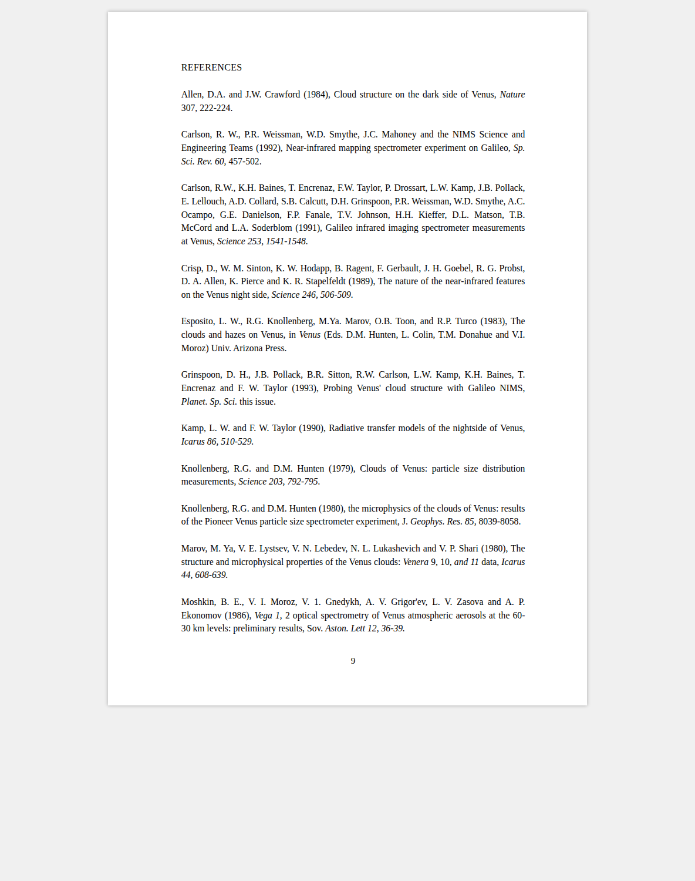REFERENCES
Allen, D.A. and J.W. Crawford (1984), Cloud structure on the dark side of Venus, Nature 307, 222-224.
Carlson, R. W., P.R. Weissman, W.D. Smythe, J.C. Mahoney and the NIMS Science and Engineering Teams (1992), Near-infrared mapping spectrometer experiment on Galileo, Sp. Sci. Rev. 60, 457-502.
Carlson, R.W., K.H. Baines, T. Encrenaz, F.W. Taylor, P. Drossart, L.W. Kamp, J.B. Pollack, E. Lellouch, A.D. Collard, S.B. Calcutt, D.H. Grinspoon, P.R. Weissman, W.D. Smythe, A.C. Ocampo, G.E. Danielson, F.P. Fanale, T.V. Johnson, H.H. Kieffer, D.L. Matson, T.B. McCord and L.A. Soderblom (1991), Galileo infrared imaging spectrometer measurements at Venus, Science 253, 1541-1548.
Crisp, D., W. M. Sinton, K. W. Hodapp, B. Ragent, F. Gerbault, J. H. Goebel, R. G. Probst, D. A. Allen, K. Pierce and K. R. Stapelfeldt (1989), The nature of the near-infrared features on the Venus night side, Science 246, 506-509.
Esposito, L. W., R.G. Knollenberg, M.Ya. Marov, O.B. Toon, and R.P. Turco (1983), The clouds and hazes on Venus, in Venus (Eds. D.M. Hunten, L. Colin, T.M. Donahue and V.I. Moroz) Univ. Arizona Press.
Grinspoon, D. H., J.B. Pollack, B.R. Sitton, R.W. Carlson, L.W. Kamp, K.H. Baines, T. Encrenaz and F. W. Taylor (1993), Probing Venus' cloud structure with Galileo NIMS, Planet. Sp. Sci. this issue.
Kamp, L. W. and F. W. Taylor (1990), Radiative transfer models of the nightside of Venus, Icarus 86, 510-529.
Knollenberg, R.G. and D.M. Hunten (1979), Clouds of Venus: particle size distribution measurements, Science 203, 792-795.
Knollenberg, R.G. and D.M. Hunten (1980), the microphysics of the clouds of Venus: results of the Pioneer Venus particle size spectrometer experiment, J. Geophys. Res. 85, 8039-8058.
Marov, M. Ya, V. E. Lystsev, V. N. Lebedev, N. L. Lukashevich and V. P. Shari (1980), The structure and microphysical properties of the Venus clouds: Venera 9, 10, and 11 data, Icarus 44, 608-639.
Moshkin, B. E., V. I. Moroz, V. 1. Gnedykh, A. V. Grigor'ev, L. V. Zasova and A. P. Ekonomov (1986), Vega 1, 2 optical spectrometry of Venus atmospheric aerosols at the 60-30 km levels: preliminary results, Sov. Aston. Lett 12, 36-39.
9